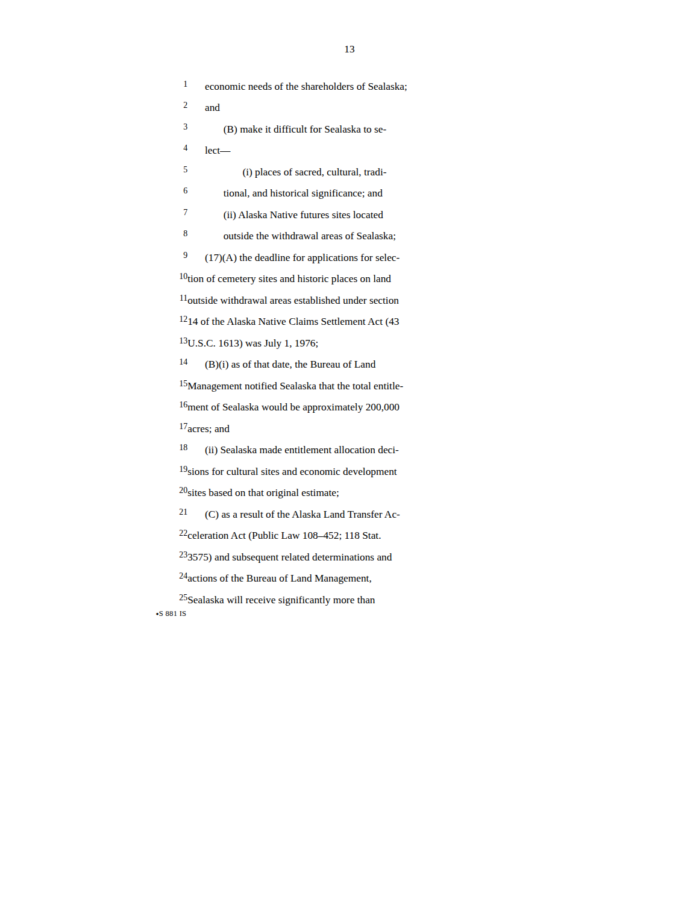13
| 1 | economic needs of the shareholders of Sealaska; |
| 2 | and |
| 3 | (B) make it difficult for Sealaska to se- |
| 4 | lect— |
| 5 | (i) places of sacred, cultural, tradi- |
| 6 | tional, and historical significance; and |
| 7 | (ii) Alaska Native futures sites located |
| 8 | outside the withdrawal areas of Sealaska; |
| 9 | (17)(A) the deadline for applications for selec- |
| 10 | tion of cemetery sites and historic places on land |
| 11 | outside withdrawal areas established under section |
| 12 | 14 of the Alaska Native Claims Settlement Act (43 |
| 13 | U.S.C. 1613) was July 1, 1976; |
| 14 | (B)(i) as of that date, the Bureau of Land |
| 15 | Management notified Sealaska that the total entitle- |
| 16 | ment of Sealaska would be approximately 200,000 |
| 17 | acres; and |
| 18 | (ii) Sealaska made entitlement allocation deci- |
| 19 | sions for cultural sites and economic development |
| 20 | sites based on that original estimate; |
| 21 | (C) as a result of the Alaska Land Transfer Ac- |
| 22 | celeration Act (Public Law 108–452; 118 Stat. |
| 23 | 3575) and subsequent related determinations and |
| 24 | actions of the Bureau of Land Management, |
| 25 | Sealaska will receive significantly more than |
•S 881 IS